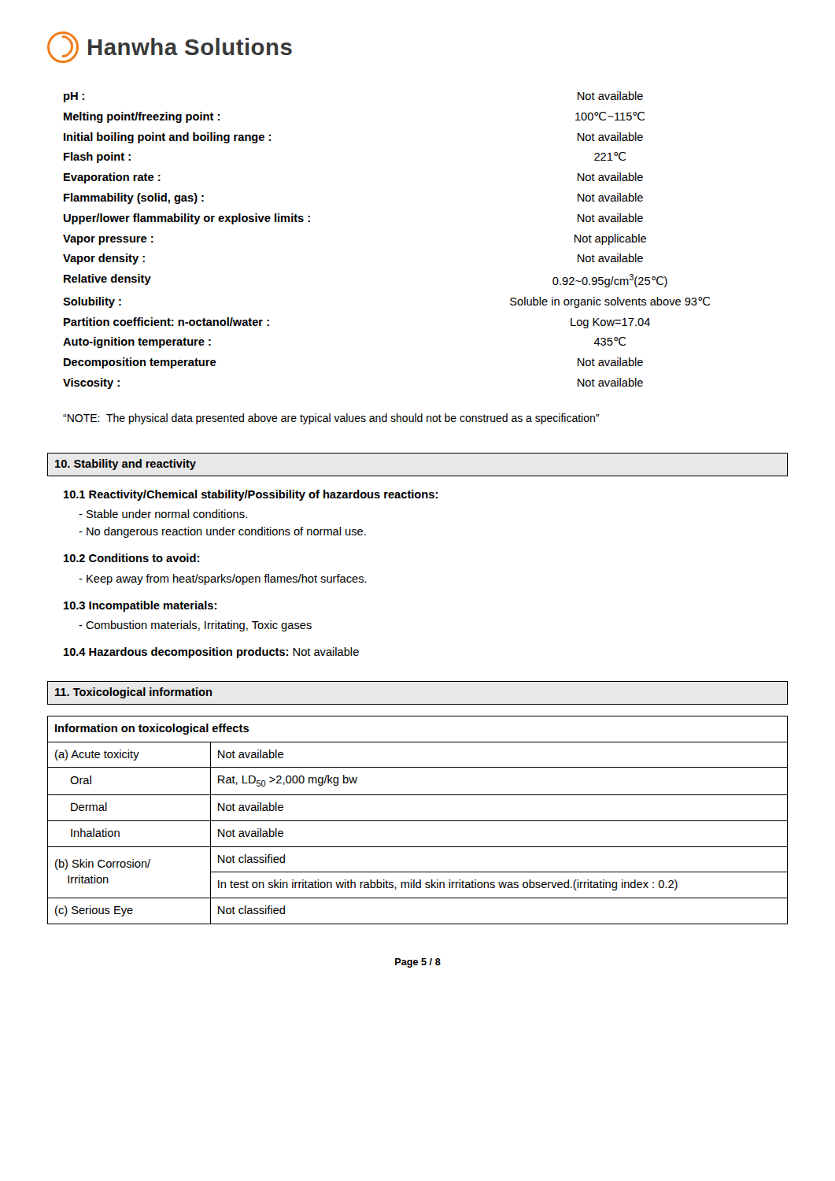Hanwha Solutions
| pH : | Not available |
| Melting point/freezing point : | 100℃~115℃ |
| Initial boiling point and boiling range : | Not available |
| Flash point : | 221℃ |
| Evaporation rate : | Not available |
| Flammability (solid, gas) : | Not available |
| Upper/lower flammability or explosive limits : | Not available |
| Vapor pressure : | Not applicable |
| Vapor density : | Not available |
| Relative density | 0.92~0.95g/cm 3 (25℃) |
| Solubility : | Soluble in organic solvents above 93℃ |
| Partition coefficient: n-octanol/water : | Log Kow=17.04 |
| Auto-ignition temperature : | 435℃ |
| Decomposition temperature | Not available |
| Viscosity : | Not available |
“NOTE: The physical data presented above are typical values and should not be construed as a specification”
10. Stability and reactivity
10.1 Reactivity/Chemical stability/Possibility of hazardous reactions:
Stable under normal conditions.
No dangerous reaction under conditions of normal use.
10.2 Conditions to avoid:
Keep away from heat/sparks/open flames/hot surfaces.
10.3 Incompatible materials:
Combustion materials, Irritating, Toxic gases
10.4 Hazardous decomposition products: Not available
11. Toxicological information
| Information on toxicological effects |
| --- |
| (a) Acute toxicity | Not available |
| Oral | Rat, LD 50 >2,000 mg/kg bw |
| Dermal | Not available |
| Inhalation | Not available |
| (b) Skin Corrosion/ Irritation | Not classified |
| In test on skin irritation with rabbits, mild skin irritations was observed.(irritating index : 0.2) |
| (c) Serious Eye | Not classified |
Page 5 / 8